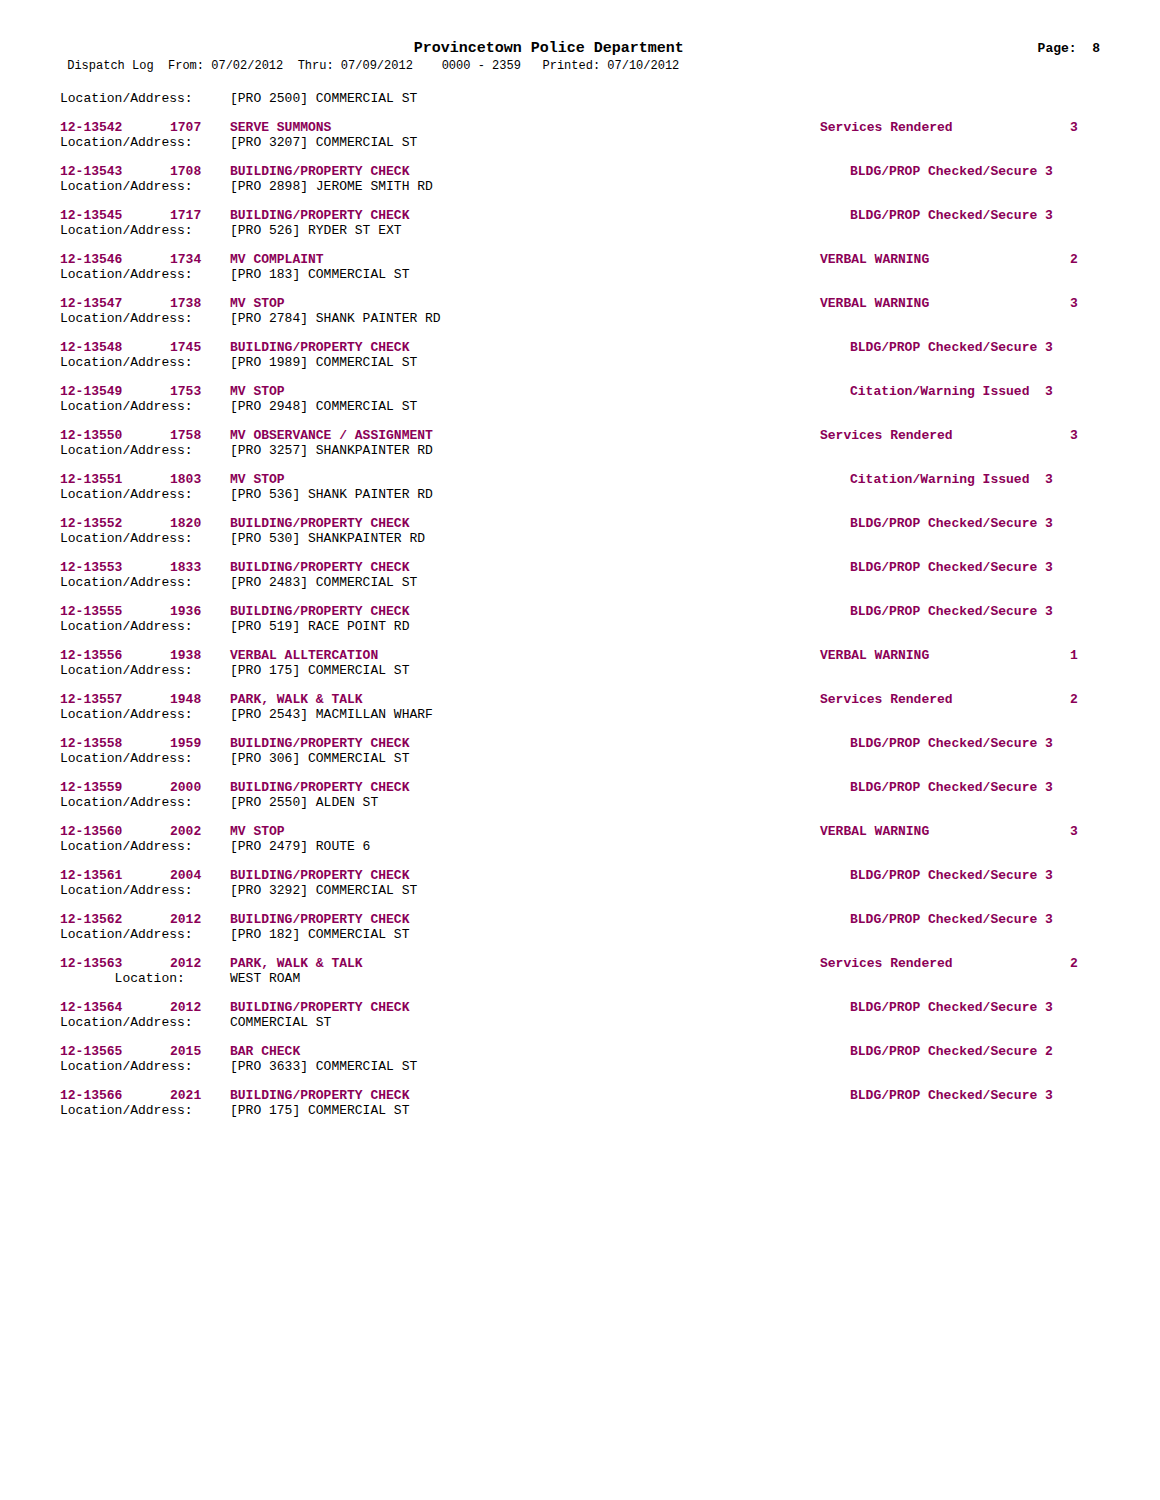Provincetown Police Department
Page: 8
Dispatch Log From: 07/02/2012 Thru: 07/09/2012 0000 - 2359 Printed: 07/10/2012
Location/Address:[PRO 2500] COMMERCIAL ST
12-135421707 SERVE SUMMONS Services Rendered 3
Location/Address:[PRO 3207] COMMERCIAL ST
12-135431708 BUILDING/PROPERTY CHECK BLDG/PROP Checked/Secure 3
Location/Address:[PRO 2898] JEROME SMITH RD
12-135451717 BUILDING/PROPERTY CHECK BLDG/PROP Checked/Secure 3
Location/Address:[PRO 526] RYDER ST EXT
12-135461734 MV COMPLAINT VERBAL WARNING 2
Location/Address:[PRO 183] COMMERCIAL ST
12-135471738 MV STOP VERBAL WARNING 3
Location/Address:[PRO 2784] SHANK PAINTER RD
12-135481745 BUILDING/PROPERTY CHECK BLDG/PROP Checked/Secure 3
Location/Address:[PRO 1989] COMMERCIAL ST
12-135491753 MV STOP Citation/Warning Issued 3
Location/Address:[PRO 2948] COMMERCIAL ST
12-135501758 MV OBSERVANCE / ASSIGNMENT Services Rendered 3
Location/Address:[PRO 3257] SHANKPAINTER RD
12-135511803 MV STOP Citation/Warning Issued 3
Location/Address:[PRO 536] SHANK PAINTER RD
12-135521820 BUILDING/PROPERTY CHECK BLDG/PROP Checked/Secure 3
Location/Address:[PRO 530] SHANKPAINTER RD
12-135531833 BUILDING/PROPERTY CHECK BLDG/PROP Checked/Secure 3
Location/Address:[PRO 2483] COMMERCIAL ST
12-135551936 BUILDING/PROPERTY CHECK BLDG/PROP Checked/Secure 3
Location/Address:[PRO 519] RACE POINT RD
12-135561938 VERBAL ALLTERCATION VERBAL WARNING 1
Location/Address:[PRO 175] COMMERCIAL ST
12-135571948 PARK, WALK & TALK Services Rendered 2
Location/Address:[PRO 2543] MACMILLAN WHARF
12-135581959 BUILDING/PROPERTY CHECK BLDG/PROP Checked/Secure 3
Location/Address:[PRO 306] COMMERCIAL ST
12-135592000 BUILDING/PROPERTY CHECK BLDG/PROP Checked/Secure 3
Location/Address:[PRO 2550] ALDEN ST
12-135602002 MV STOP VERBAL WARNING 3
Location/Address:[PRO 2479] ROUTE 6
12-135612004 BUILDING/PROPERTY CHECK BLDG/PROP Checked/Secure 3
Location/Address:[PRO 3292] COMMERCIAL ST
12-135622012 BUILDING/PROPERTY CHECK BLDG/PROP Checked/Secure 3
Location/Address:[PRO 182] COMMERCIAL ST
12-135632012 PARK, WALK & TALK Services Rendered 2
Location: WEST ROAM
12-135642012 BUILDING/PROPERTY CHECK BLDG/PROP Checked/Secure 3
Location/Address: COMMERCIAL ST
12-135652015 BAR CHECK BLDG/PROP Checked/Secure 2
Location/Address:[PRO 3633] COMMERCIAL ST
12-135662021 BUILDING/PROPERTY CHECK BLDG/PROP Checked/Secure 3
Location/Address:[PRO 175] COMMERCIAL ST